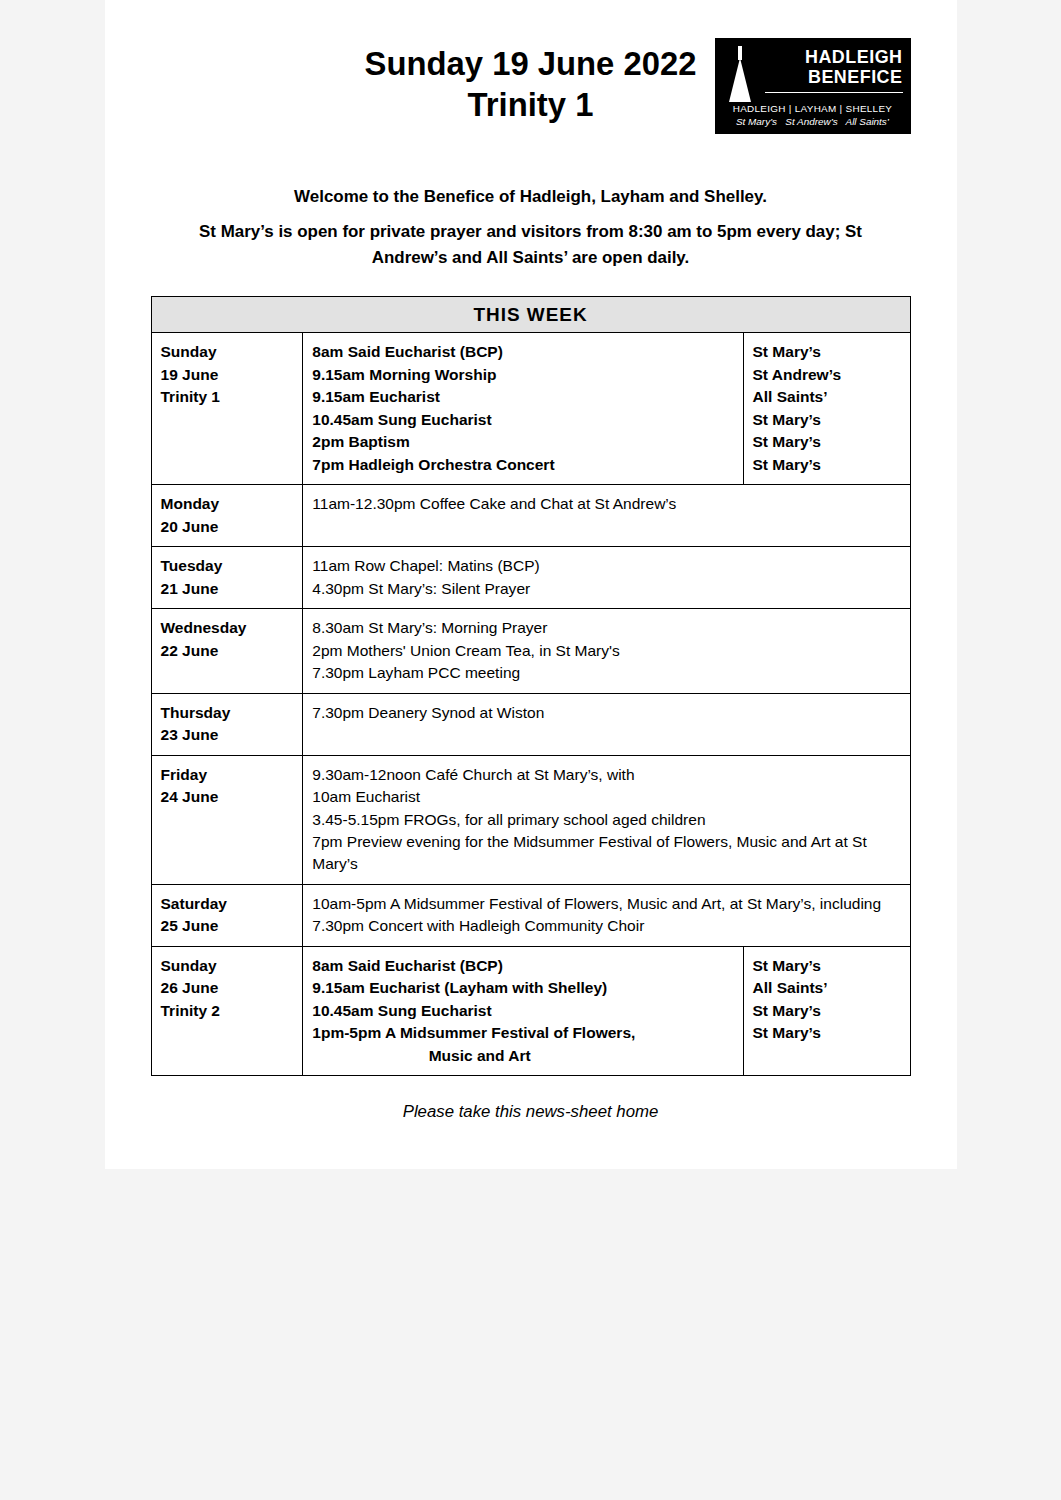HADLEIGH
BENEFICE
HADLEIGH | LAYHAM | SHELLEY
St Mary’s St Andrew’s All Saints’
Sunday 19 June 2022
Trinity 1
Welcome to the Benefice of Hadleigh, Layham and Shelley.
St Mary’s is open for private prayer and visitors from 8:30 am to 5pm every day; St Andrew’s and All Saints’ are open daily.
THIS WEEK
| Sunday 19 June Trinity 1 | 8am Said Eucharist (BCP) 9.15am Morning Worship 9.15am Eucharist 10.45am Sung Eucharist 2pm Baptism 7pm Hadleigh Orchestra Concert | St Mary’s St Andrew’s All Saints’ St Mary’s St Mary’s St Mary’s |
| Monday 20 June | 11am-12.30pm Coffee Cake and Chat at St Andrew’s |
| Tuesday 21 June | 11am Row Chapel: Matins (BCP) 4.30pm St Mary’s: Silent Prayer |
| Wednesday 22 June | 8.30am St Mary’s: Morning Prayer 2pm Mothers' Union Cream Tea, in St Mary's 7.30pm Layham PCC meeting |
| Thursday 23 June | 7.30pm Deanery Synod at Wiston |
| Friday 24 June | 9.30am-12noon Café Church at St Mary’s, with 10am Eucharist 3.45-5.15pm FROGs, for all primary school aged children 7pm Preview evening for the Midsummer Festival of Flowers, Music and Art at St Mary’s |
| Saturday 25 June | 10am-5pm A Midsummer Festival of Flowers, Music and Art, at St Mary’s, including 7.30pm Concert with Hadleigh Community Choir |
| Sunday 26 June Trinity 2 | 8am Said Eucharist (BCP) 9.15am Eucharist (Layham with Shelley) 10.45am Sung Eucharist 1pm-5pm A Midsummer Festival of Flowers, Music and Art | St Mary’s All Saints’ St Mary’s St Mary’s |
Please take this news-sheet home